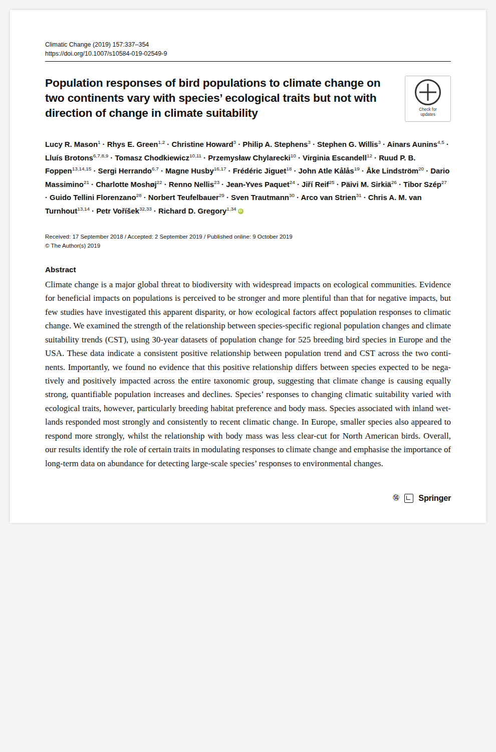Climatic Change (2019) 157:337–354
https://doi.org/10.1007/s10584-019-02549-9
Check for
updates
Population responses of bird populations to climate change on two continents vary with species’ ecological traits but not with direction of change in climate suitability
Lucy R. Mason1 · Rhys E. Green1,2 · Christine Howard3 · Philip A. Stephens3 · Stephen G. Willis3 · Ainars Aunins4,5 · Lluís Brotons6,7,8,9 · Tomasz Chodkiewicz10,11 · Przemysław Chylarecki10 · Virginia Escandell12 · Ruud P. B. Foppen13,14,15 · Sergi Herrando6,7 · Magne Husby16,17 · Frédéric Jiguet18 · John Atle Kålås19 · Åke Lindström20 · Dario Massimino21 · Charlotte Moshøj22 · Renno Nellis23 · Jean-Yves Paquet24 · Jiří Reif25 · Päivi M. Sirkiä26 · Tibor Szép27 · Guido Tellini Florenzano28 · Norbert Teufelbauer29 · Sven Trautmann30 · Arco van Strien31 · Chris A. M. van Turnhout13,14 · Petr Voříšek32,33 · Richard D. Gregory1,34
Received: 17 September 2018 / Accepted: 2 September 2019 / Published online: 9 October 2019
© The Author(s) 2019
Abstract
Climate change is a major global threat to biodiversity with widespread impacts on ecological communities. Evidence for beneficial impacts on populations is perceived to be stronger and more plentiful than that for negative impacts, but few studies have investigated this apparent disparity, or how ecological factors affect population responses to climatic change. We examined the strength of the relationship between species-specific regional population changes and climate suitability trends (CST), using 30-year datasets of population change for 525 breeding bird species in Europe and the USA. These data indicate a consistent positive relationship between population trend and CST across the two continents. Importantly, we found no evidence that this positive relationship differs between species expected to be negatively and positively impacted across the entire taxonomic group, suggesting that climate change is causing equally strong, quantifiable population increases and declines. Species’ responses to changing climatic suitability varied with ecological traits, however, particularly breeding habitat preference and body mass. Species associated with inland wetlands responded most strongly and consistently to recent climatic change. In Europe, smaller species also appeared to respond more strongly, whilst the relationship with body mass was less clear-cut for North American birds. Overall, our results identify the role of certain traits in modulating responses to climate change and emphasise the importance of long-term data on abundance for detecting large-scale species’ responses to environmental changes.
⑭ Springer